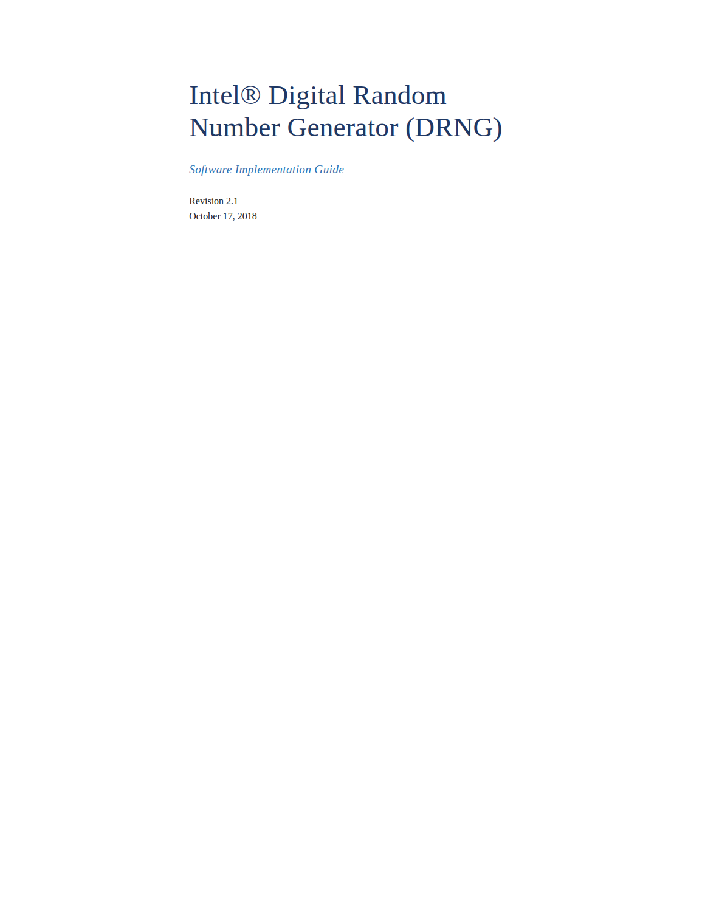Intel® Digital Random Number Generator (DRNG)
Software Implementation Guide
Revision 2.1
October 17, 2018